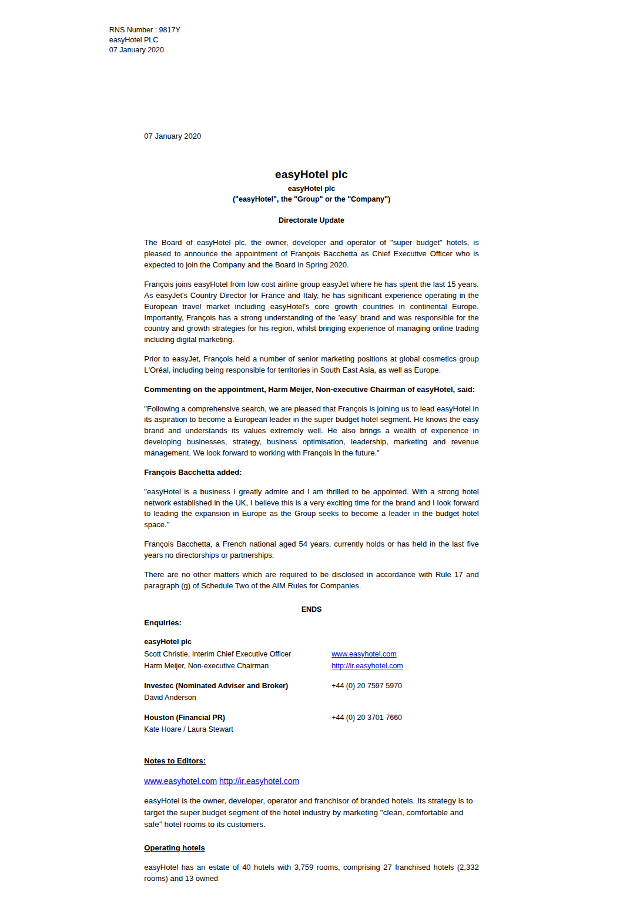RNS Number : 9817Y
easyHotel PLC
07 January 2020
07 January 2020
easyHotel plc
easyHotel plc
("easyHotel", the "Group" or the "Company")
Directorate Update
The Board of easyHotel plc, the owner, developer and operator of "super budget" hotels, is pleased to announce the appointment of François Bacchetta as Chief Executive Officer who is expected to join the Company and the Board in Spring 2020.
François joins easyHotel from low cost airline group easyJet where he has spent the last 15 years. As easyJet's Country Director for France and Italy, he has significant experience operating in the European travel market including easyHotel's core growth countries in continental Europe. Importantly, François has a strong understanding of the 'easy' brand and was responsible for the country and growth strategies for his region, whilst bringing experience of managing online trading including digital marketing.
Prior to easyJet, François held a number of senior marketing positions at global cosmetics group L'Oréal, including being responsible for territories in South East Asia, as well as Europe.
Commenting on the appointment, Harm Meijer, Non-executive Chairman of easyHotel, said:
"Following a comprehensive search, we are pleased that François is joining us to lead easyHotel in its aspiration to become a European leader in the super budget hotel segment. He knows the easy brand and understands its values extremely well. He also brings a wealth of experience in developing businesses, strategy, business optimisation, leadership, marketing and revenue management. We look forward to working with François in the future."
François Bacchetta added:
"easyHotel is a business I greatly admire and I am thrilled to be appointed. With a strong hotel network established in the UK, I believe this is a very exciting time for the brand and I look forward to leading the expansion in Europe as the Group seeks to become a leader in the budget hotel space."
François Bacchetta, a French national aged 54 years, currently holds or has held in the last five years no directorships or partnerships.
There are no other matters which are required to be disclosed in accordance with Rule 17 and paragraph (g) of Schedule Two of the AIM Rules for Companies.
ENDS
Enquiries:
| easyHotel plc | |
| Scott Christie, Interim Chief Executive Officer | www.easyhotel.com |
| Harm Meijer, Non-executive Chairman | http://ir.easyhotel.com |
| Investec (Nominated Adviser and Broker) | +44 (0) 20 7597 5970 |
| David Anderson | |
| Houston (Financial PR) | +44 (0) 20 3701 7660 |
| Kate Hoare / Laura Stewart | |
Notes to Editors:
www.easyhotel.com http://ir.easyhotel.com
easyHotel is the owner, developer, operator and franchisor of branded hotels. Its strategy is to target the super budget segment of the hotel industry by marketing "clean, comfortable and safe" hotel rooms to its customers.
Operating hotels
easyHotel has an estate of 40 hotels with 3,759 rooms, comprising 27 franchised hotels (2,332 rooms) and 13 owned